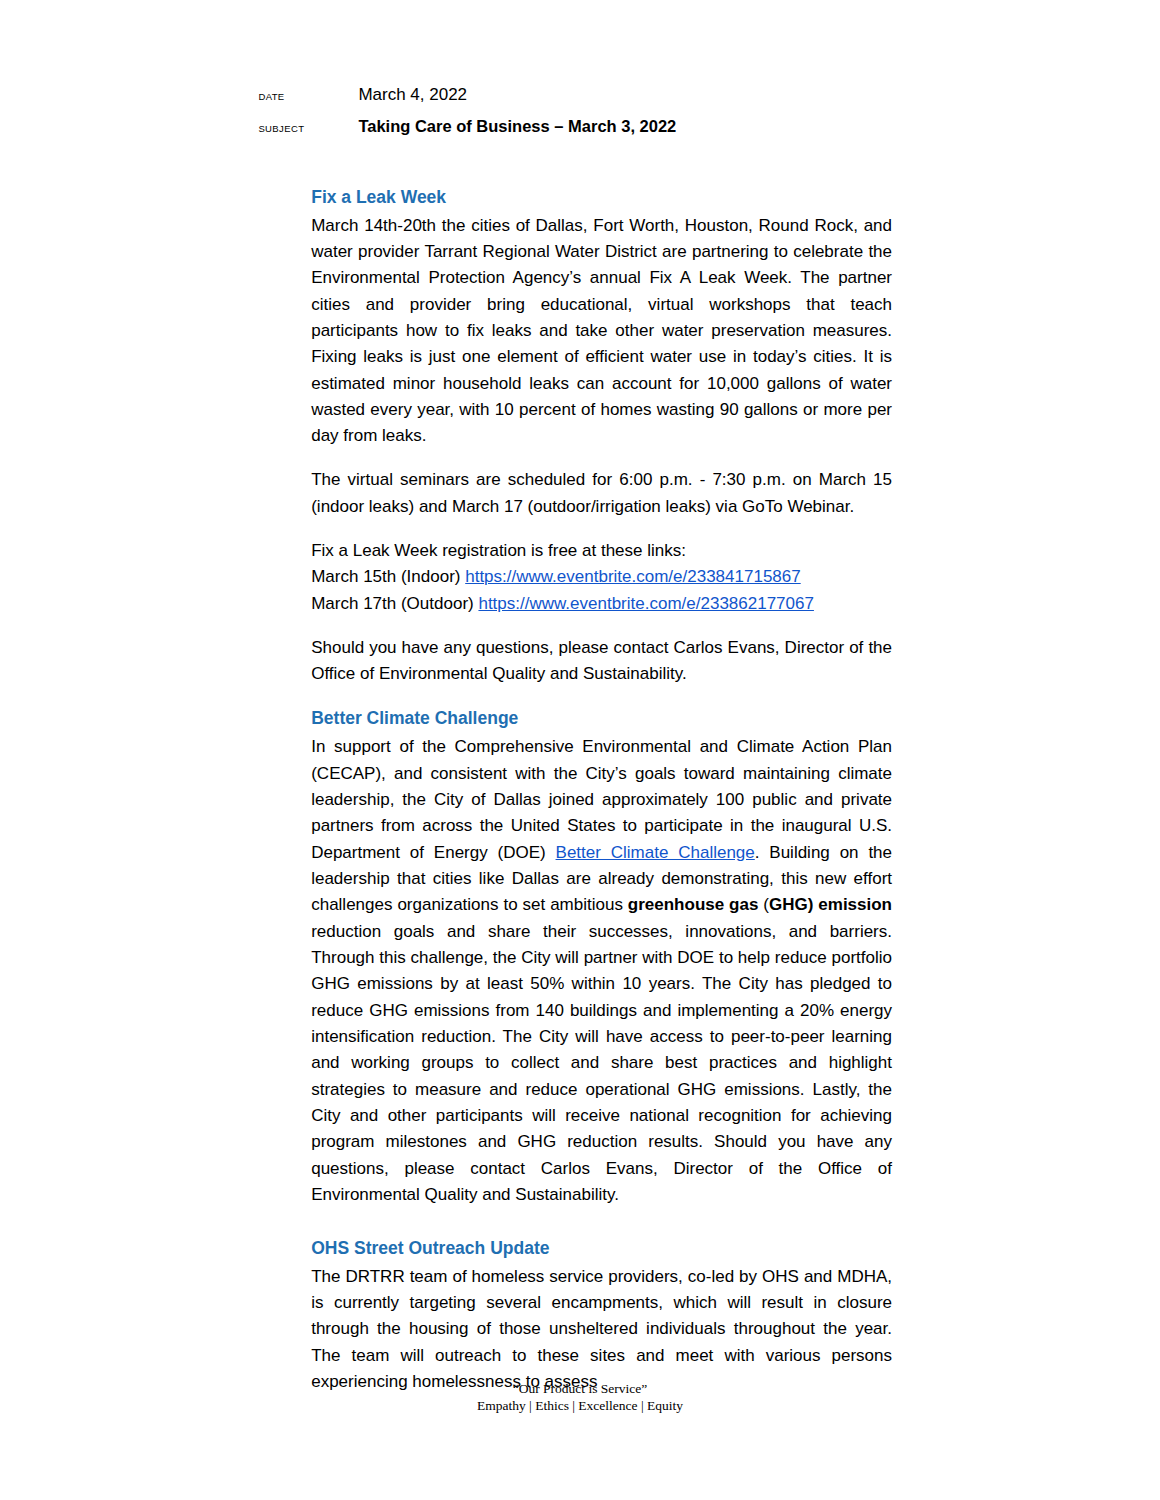Date
March 4, 2022
Subject
Taking Care of Business – March 3, 2022
Fix a Leak Week
March 14th-20th the cities of Dallas, Fort Worth, Houston, Round Rock, and water provider Tarrant Regional Water District are partnering to celebrate the Environmental Protection Agency’s annual Fix A Leak Week. The partner cities and provider bring educational, virtual workshops that teach participants how to fix leaks and take other water preservation measures. Fixing leaks is just one element of efficient water use in today’s cities. It is estimated minor household leaks can account for 10,000 gallons of water wasted every year, with 10 percent of homes wasting 90 gallons or more per day from leaks.
The virtual seminars are scheduled for 6:00 p.m. - 7:30 p.m. on March 15 (indoor leaks) and March 17 (outdoor/irrigation leaks) via GoTo Webinar.
Fix a Leak Week registration is free at these links:
March 15th (Indoor) https://www.eventbrite.com/e/233841715867
March 17th (Outdoor) https://www.eventbrite.com/e/233862177067
Should you have any questions, please contact Carlos Evans, Director of the Office of Environmental Quality and Sustainability.
Better Climate Challenge
In support of the Comprehensive Environmental and Climate Action Plan (CECAP), and consistent with the City’s goals toward maintaining climate leadership, the City of Dallas joined approximately 100 public and private partners from across the United States to participate in the inaugural U.S. Department of Energy (DOE) Better Climate Challenge. Building on the leadership that cities like Dallas are already demonstrating, this new effort challenges organizations to set ambitious greenhouse gas (GHG) emission reduction goals and share their successes, innovations, and barriers. Through this challenge, the City will partner with DOE to help reduce portfolio GHG emissions by at least 50% within 10 years. The City has pledged to reduce GHG emissions from 140 buildings and implementing a 20% energy intensification reduction. The City will have access to peer-to-peer learning and working groups to collect and share best practices and highlight strategies to measure and reduce operational GHG emissions. Lastly, the City and other participants will receive national recognition for achieving program milestones and GHG reduction results. Should you have any questions, please contact Carlos Evans, Director of the Office of Environmental Quality and Sustainability.
OHS Street Outreach Update
The DRTRR team of homeless service providers, co-led by OHS and MDHA, is currently targeting several encampments, which will result in closure through the housing of those unsheltered individuals throughout the year. The team will outreach to these sites and meet with various persons experiencing homelessness to assess
“Our Product is Service”
Empathy | Ethics | Excellence | Equity